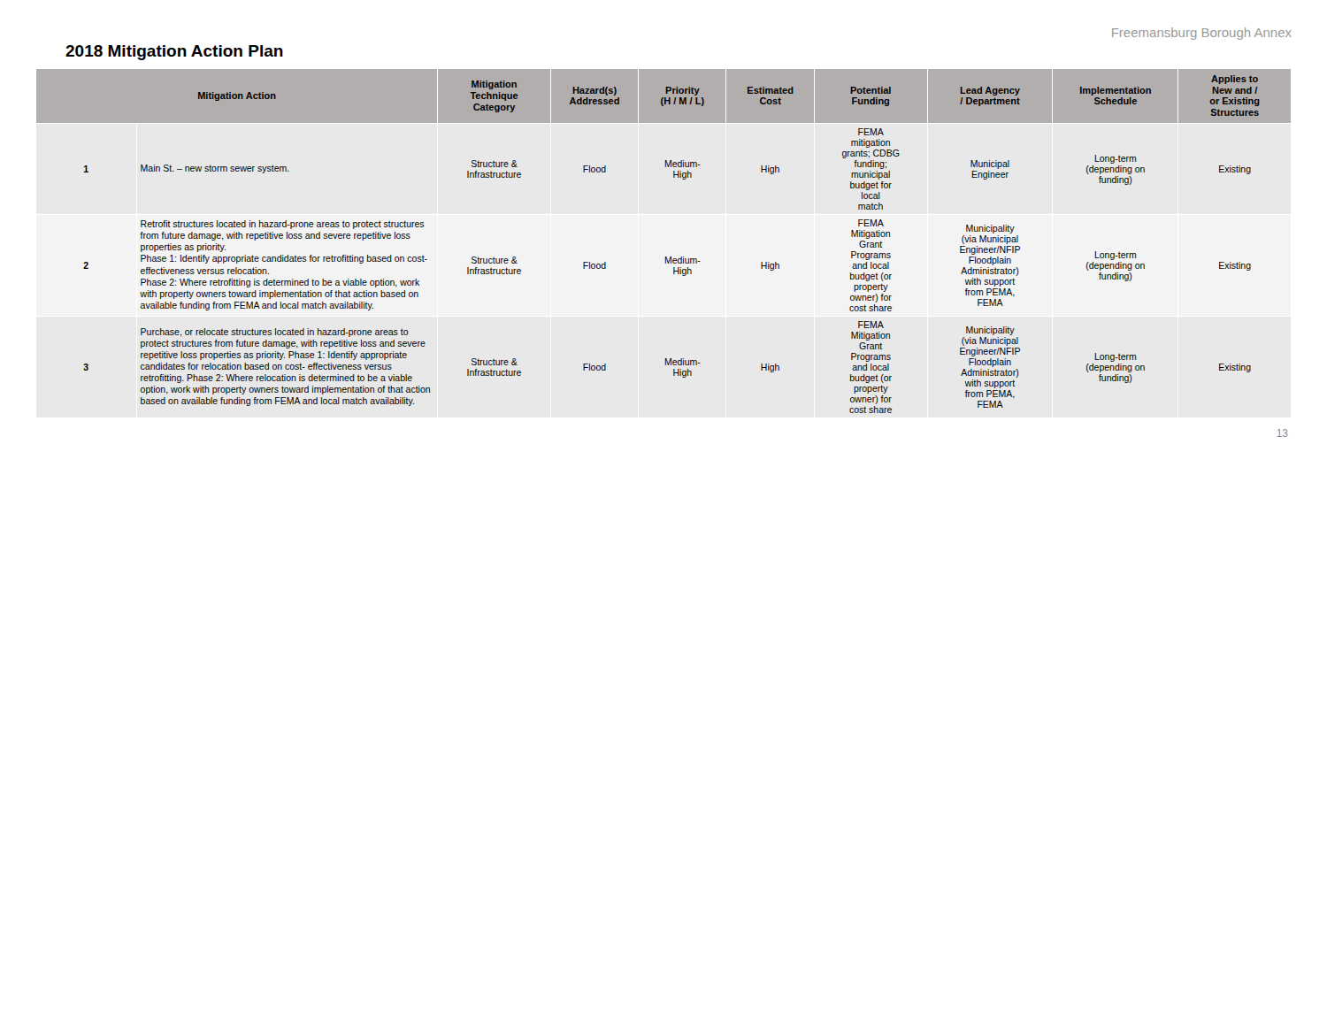Freemansburg Borough Annex
2018 Mitigation Action Plan
| Mitigation Action | Mitigation Technique Category | Hazard(s) Addressed | Priority (H / M / L) | Estimated Cost | Potential Funding | Lead Agency / Department | Implementation Schedule | Applies to New and / or Existing Structures |
| --- | --- | --- | --- | --- | --- | --- | --- | --- |
| 1 | Main St. – new storm sewer system. | Structure & Infrastructure | Flood | Medium- High | High | FEMA mitigation grants; CDBG funding; municipal budget for local match | Municipal Engineer | Long-term (depending on funding) | Existing |
| 2 | Retrofit structures located in hazard-prone areas to protect structures from future damage, with repetitive loss and severe repetitive loss properties as priority. Phase 1: Identify appropriate candidates for retrofitting based on cost- effectiveness versus relocation. Phase 2: Where retrofitting is determined to be a viable option, work with property owners toward implementation of that action based on available funding from FEMA and local match availability. | Structure & Infrastructure | Flood | Medium- High | High | FEMA Mitigation Grant Programs and local budget (or property owner) for cost share | Municipality (via Municipal Engineer/NFIP Floodplain Administrator) with support from PEMA, FEMA | Long-term (depending on funding) | Existing |
| 3 | Purchase, or relocate structures located in hazard-prone areas to protect structures from future damage, with repetitive loss and severe repetitive loss properties as priority. Phase 1: Identify appropriate candidates for relocation based on cost- effectiveness versus retrofitting. Phase 2: Where relocation is determined to be a viable option, work with property owners toward implementation of that action based on available funding from FEMA and local match availability. | Structure & Infrastructure | Flood | Medium- High | High | FEMA Mitigation Grant Programs and local budget (or property owner) for cost share | Municipality (via Municipal Engineer/NFIP Floodplain Administrator) with support from PEMA, FEMA | Long-term (depending on funding) | Existing |
13